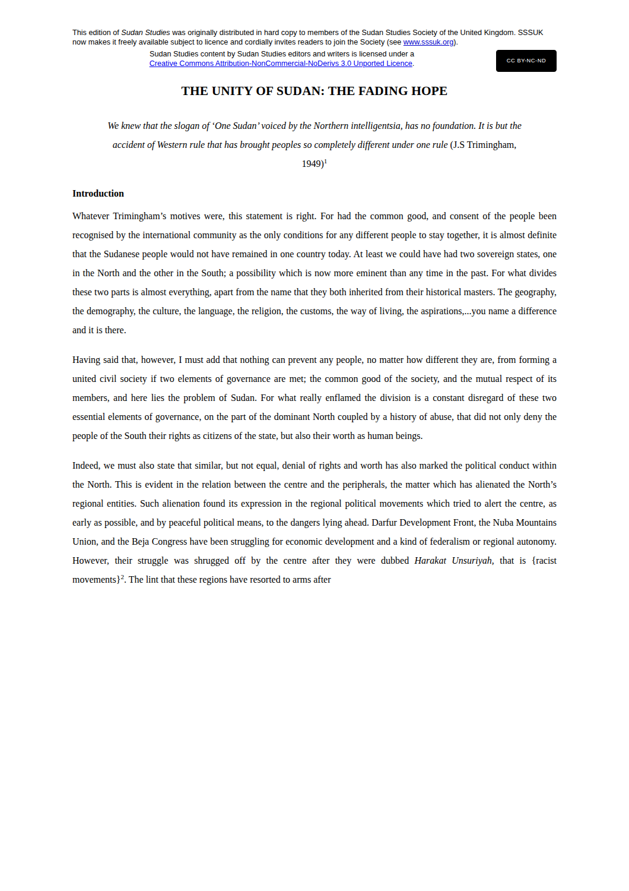This edition of Sudan Studies was originally distributed in hard copy to members of the Sudan Studies Society of the United Kingdom. SSSUK now makes it freely available subject to licence and cordially invites readers to join the Society (see www.sssuk.org).
CC BY-NC-ND
Sudan Studies content by Sudan Studies editors and writers is licensed under a
Creative Commons Attribution-NonCommercial-NoDerivs 3.0 Unported Licence.
THE UNITY OF SUDAN: THE FADING HOPE
We knew that the slogan of ‘One Sudan’ voiced by the Northern intelligentsia, has no foundation. It is but the accident of Western rule that has brought peoples so completely different under one rule (J.S Trimingham, 1949)1
Introduction
Whatever Trimingham’s motives were, this statement is right. For had the common good, and consent of the people been recognised by the international community as the only conditions for any different people to stay together, it is almost definite that the Sudanese people would not have remained in one country today. At least we could have had two sovereign states, one in the North and the other in the South; a possibility which is now more eminent than any time in the past. For what divides these two parts is almost everything, apart from the name that they both inherited from their historical masters. The geography, the demography, the culture, the language, the religion, the customs, the way of living, the aspirations,...you name a difference and it is there.
Having said that, however, I must add that nothing can prevent any people, no matter how different they are, from forming a united civil society if two elements of governance are met; the common good of the society, and the mutual respect of its members, and here lies the problem of Sudan. For what really enflamed the division is a constant disregard of these two essential elements of governance, on the part of the dominant North coupled by a history of abuse, that did not only deny the people of the South their rights as citizens of the state, but also their worth as human beings.
Indeed, we must also state that similar, but not equal, denial of rights and worth has also marked the political conduct within the North. This is evident in the relation between the centre and the peripherals, the matter which has alienated the North’s regional entities. Such alienation found its expression in the regional political movements which tried to alert the centre, as early as possible, and by peaceful political means, to the dangers lying ahead. Darfur Development Front, the Nuba Mountains Union, and the Beja Congress have been struggling for economic development and a kind of federalism or regional autonomy. However, their struggle was shrugged off by the centre after they were dubbed Harakat Unsuriyah, that is {racist movements}2. The lint that these regions have resorted to arms after